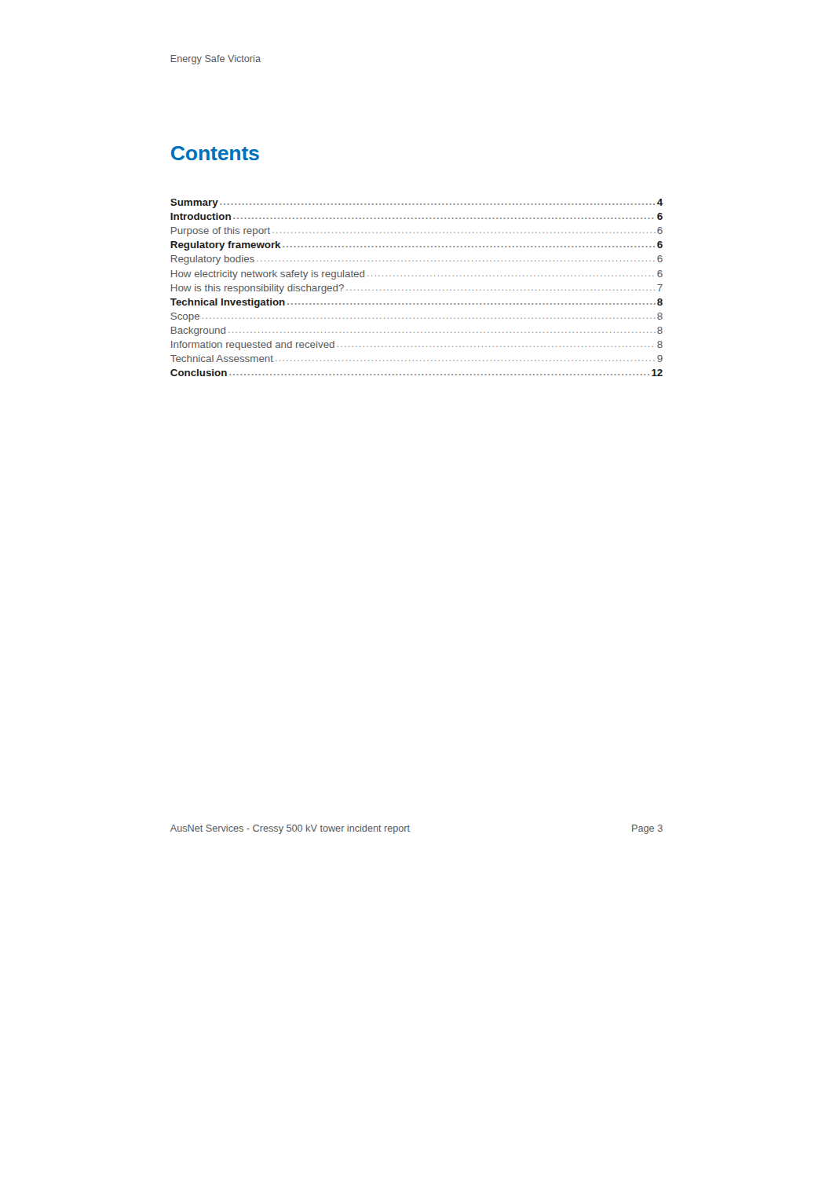Energy Safe Victoria
Contents
Summary .................................................................................................................................. 4
Introduction .............................................................................................................................. 6
Purpose of this report ....................................................................................................................... 6
Regulatory framework ................................................................................................................. 6
Regulatory bodies .......................................................................................................................... 6
How electricity network safety is regulated ....................................................................................... 6
How is this responsibility discharged? ............................................................................................. 7
Technical Investigation ............................................................................................................... 8
Scope ......................................................................................................................................... 8
Background ............................................................................................................................... 8
Information requested and received ................................................................................................. 8
Technical Assessment ................................................................................................................. 9
Conclusion .............................................................................................................................. 12
AusNet Services - Cressy 500 kV tower incident report Page 3